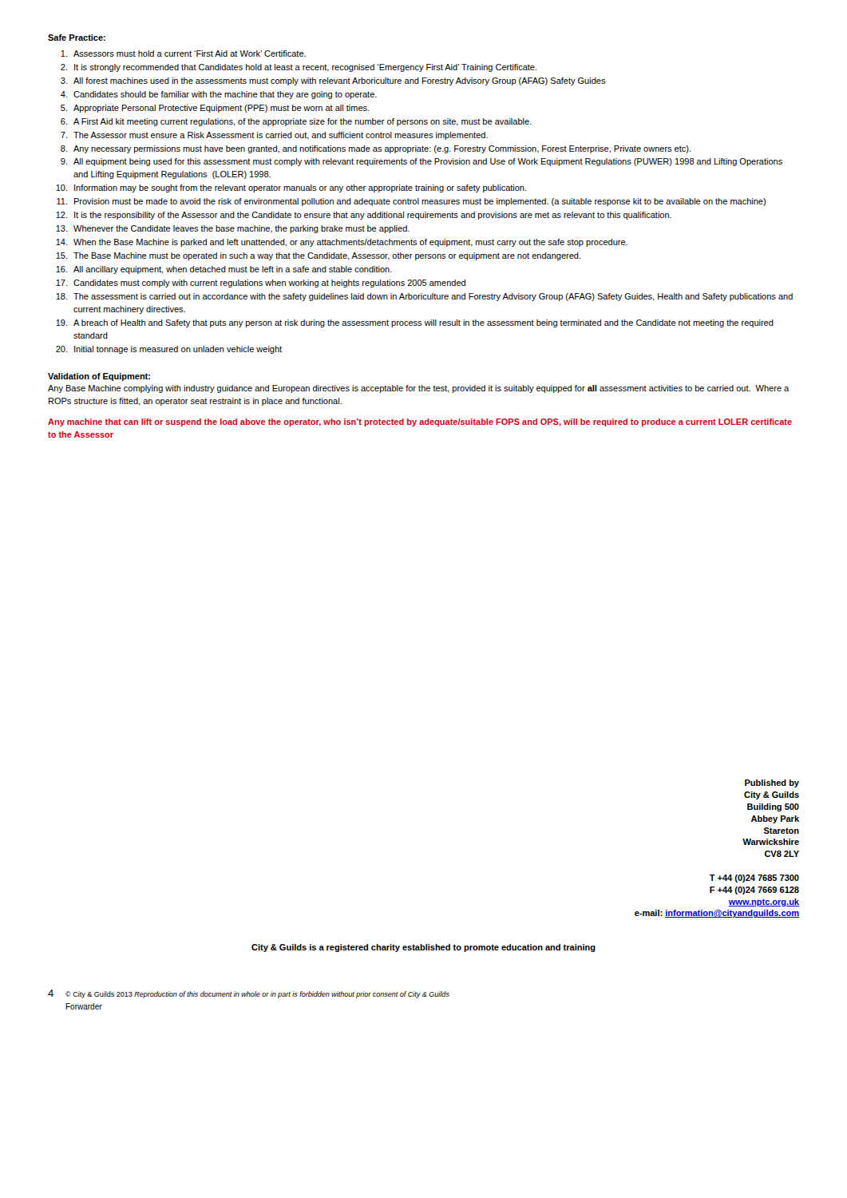Safe Practice:
Assessors must hold a current ‘First Aid at Work’ Certificate.
It is strongly recommended that Candidates hold at least a recent, recognised ‘Emergency First Aid’ Training Certificate.
All forest machines used in the assessments must comply with relevant Arboriculture and Forestry Advisory Group (AFAG) Safety Guides
Candidates should be familiar with the machine that they are going to operate.
Appropriate Personal Protective Equipment (PPE) must be worn at all times.
A First Aid kit meeting current regulations, of the appropriate size for the number of persons on site, must be available.
The Assessor must ensure a Risk Assessment is carried out, and sufficient control measures implemented.
Any necessary permissions must have been granted, and notifications made as appropriate: (e.g. Forestry Commission, Forest Enterprise, Private owners etc).
All equipment being used for this assessment must comply with relevant requirements of the Provision and Use of Work Equipment Regulations (PUWER) 1998 and Lifting Operations and Lifting Equipment Regulations (LOLER) 1998.
Information may be sought from the relevant operator manuals or any other appropriate training or safety publication.
Provision must be made to avoid the risk of environmental pollution and adequate control measures must be implemented. (a suitable response kit to be available on the machine)
It is the responsibility of the Assessor and the Candidate to ensure that any additional requirements and provisions are met as relevant to this qualification.
Whenever the Candidate leaves the base machine, the parking brake must be applied.
When the Base Machine is parked and left unattended, or any attachments/detachments of equipment, must carry out the safe stop procedure.
The Base Machine must be operated in such a way that the Candidate, Assessor, other persons or equipment are not endangered.
All ancillary equipment, when detached must be left in a safe and stable condition.
Candidates must comply with current regulations when working at heights regulations 2005 amended
The assessment is carried out in accordance with the safety guidelines laid down in Arboriculture and Forestry Advisory Group (AFAG) Safety Guides, Health and Safety publications and current machinery directives.
A breach of Health and Safety that puts any person at risk during the assessment process will result in the assessment being terminated and the Candidate not meeting the required standard
Initial tonnage is measured on unladen vehicle weight
Validation of Equipment:
Any Base Machine complying with industry guidance and European directives is acceptable for the test, provided it is suitably equipped for all assessment activities to be carried out. Where a ROPs structure is fitted, an operator seat restraint is in place and functional.
Any machine that can lift or suspend the load above the operator, who isn’t protected by adequate/suitable FOPS and OPS, will be required to produce a current LOLER certificate to the Assessor
Published by
City & Guilds
Building 500
Abbey Park
Stareton
Warwickshire
CV8 2LY
T +44 (0)24 7685 7300
F +44 (0)24 7669 6128
www.nptc.org.uk
e-mail: information@cityandguilds.com
City & Guilds is a registered charity established to promote education and training
4© City & Guilds 2013 Reproduction of this document in whole or in part is forbidden without prior consent of City & Guilds
Forwarder